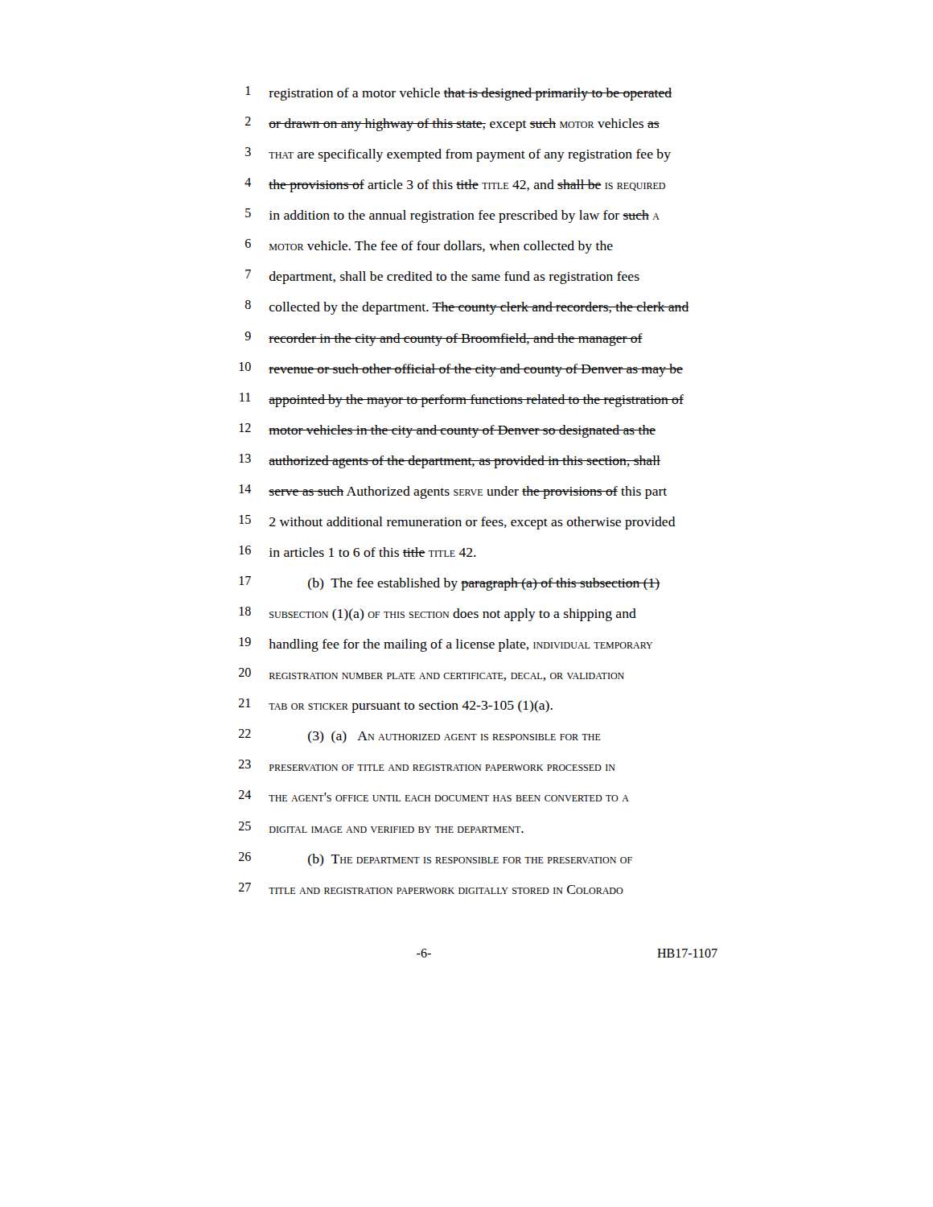| 1 | registration of a motor vehicle that is designed primarily to be operated |
| 2 | or drawn on any highway of this state, except such motor vehicles as |
| 3 | that are specifically exempted from payment of any registration fee by |
| 4 | the provisions of article 3 of this title title 42, and shall be is required |
| 5 | in addition to the annual registration fee prescribed by law for such a |
| 6 | motor vehicle. The fee of four dollars, when collected by the |
| 7 | department, shall be credited to the same fund as registration fees |
| 8 | collected by the department. The county clerk and recorders, the clerk and |
| 9 | recorder in the city and county of Broomfield, and the manager of |
| 10 | revenue or such other official of the city and county of Denver as may be |
| 11 | appointed by the mayor to perform functions related to the registration of |
| 12 | motor vehicles in the city and county of Denver so designated as the |
| 13 | authorized agents of the department, as provided in this section, shall |
| 14 | serve as such Authorized agents serve under the provisions of this part |
| 15 | 2 without additional remuneration or fees, except as otherwise provided |
| 16 | in articles 1 to 6 of this title title 42. |
| 17 | (b) The fee established by paragraph (a) of this subsection (1) |
| 18 | subsection (1)(a) of this section does not apply to a shipping and |
| 19 | handling fee for the mailing of a license plate, individual temporary |
| 20 | registration number plate and certificate, decal, or validation |
| 21 | tab or sticker pursuant to section 42-3-105 (1)(a). |
| 22 | (3) (a) An authorized agent is responsible for the |
| 23 | preservation of title and registration paperwork processed in |
| 24 | the agent's office until each document has been converted to a |
| 25 | digital image and verified by the department. |
| 26 | (b) The department is responsible for the preservation of |
| 27 | title and registration paperwork digitally stored in Colorado |
-6- HB17-1107